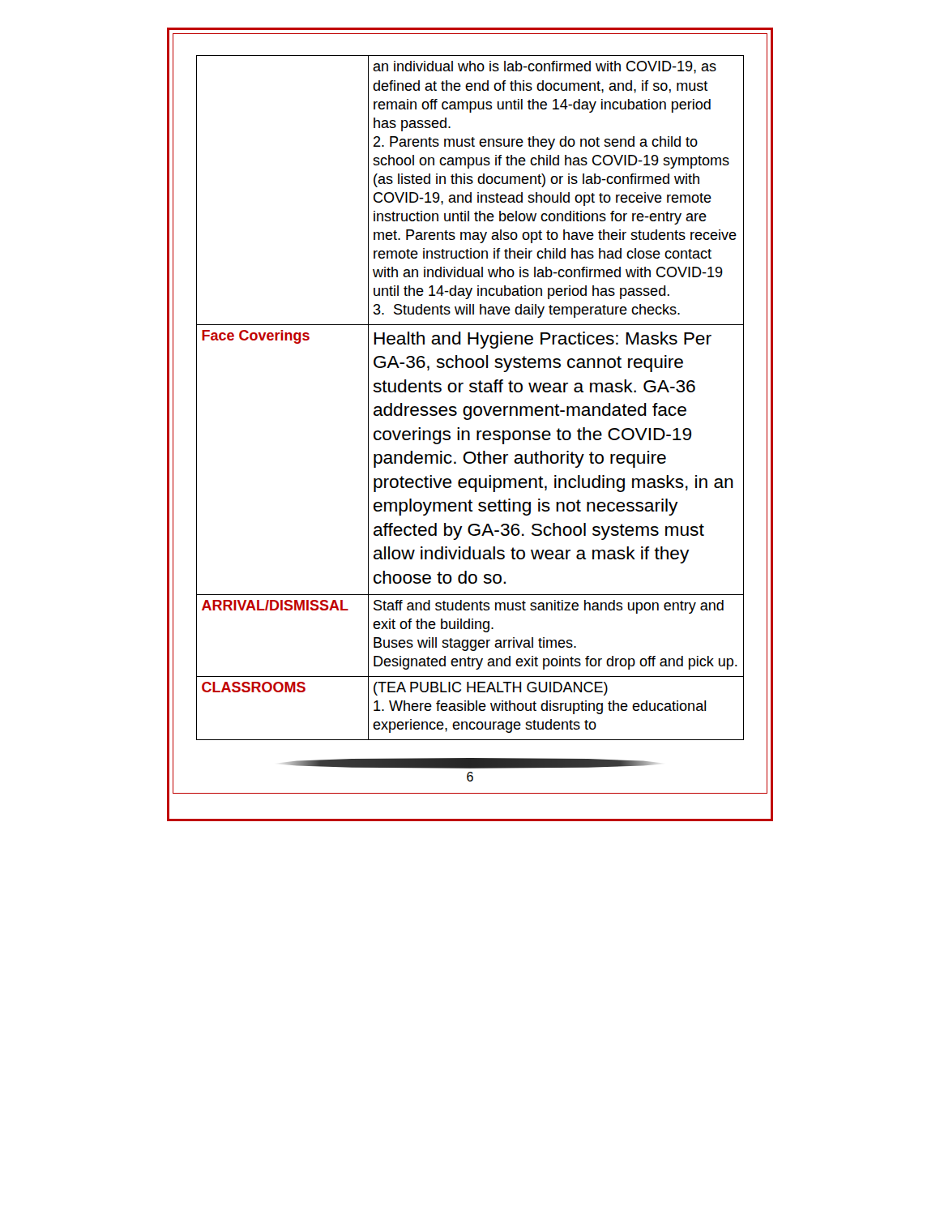| | an individual who is lab-confirmed with COVID-19, as defined at the end of this document, and, if so, must remain off campus until the 14-day incubation period has passed. 2. Parents must ensure they do not send a child to school on campus if the child has COVID-19 symptoms (as listed in this document) or is lab-confirmed with COVID-19, and instead should opt to receive remote instruction until the below conditions for re-entry are met. Parents may also opt to have their students receive remote instruction if their child has had close contact with an individual who is lab-confirmed with COVID-19 until the 14-day incubation period has passed. 3. Students will have daily temperature checks. |
| Face Coverings | Health and Hygiene Practices: Masks Per GA-36, school systems cannot require students or staff to wear a mask. GA-36 addresses government-mandated face coverings in response to the COVID-19 pandemic. Other authority to require protective equipment, including masks, in an employment setting is not necessarily affected by GA-36. School systems must allow individuals to wear a mask if they choose to do so. |
| ARRIVAL/DISMISSAL | Staff and students must sanitize hands upon entry and exit of the building. Buses will stagger arrival times. Designated entry and exit points for drop off and pick up. |
| CLASSROOMS | (TEA PUBLIC HEALTH GUIDANCE) 1. Where feasible without disrupting the educational experience, encourage students to |
6